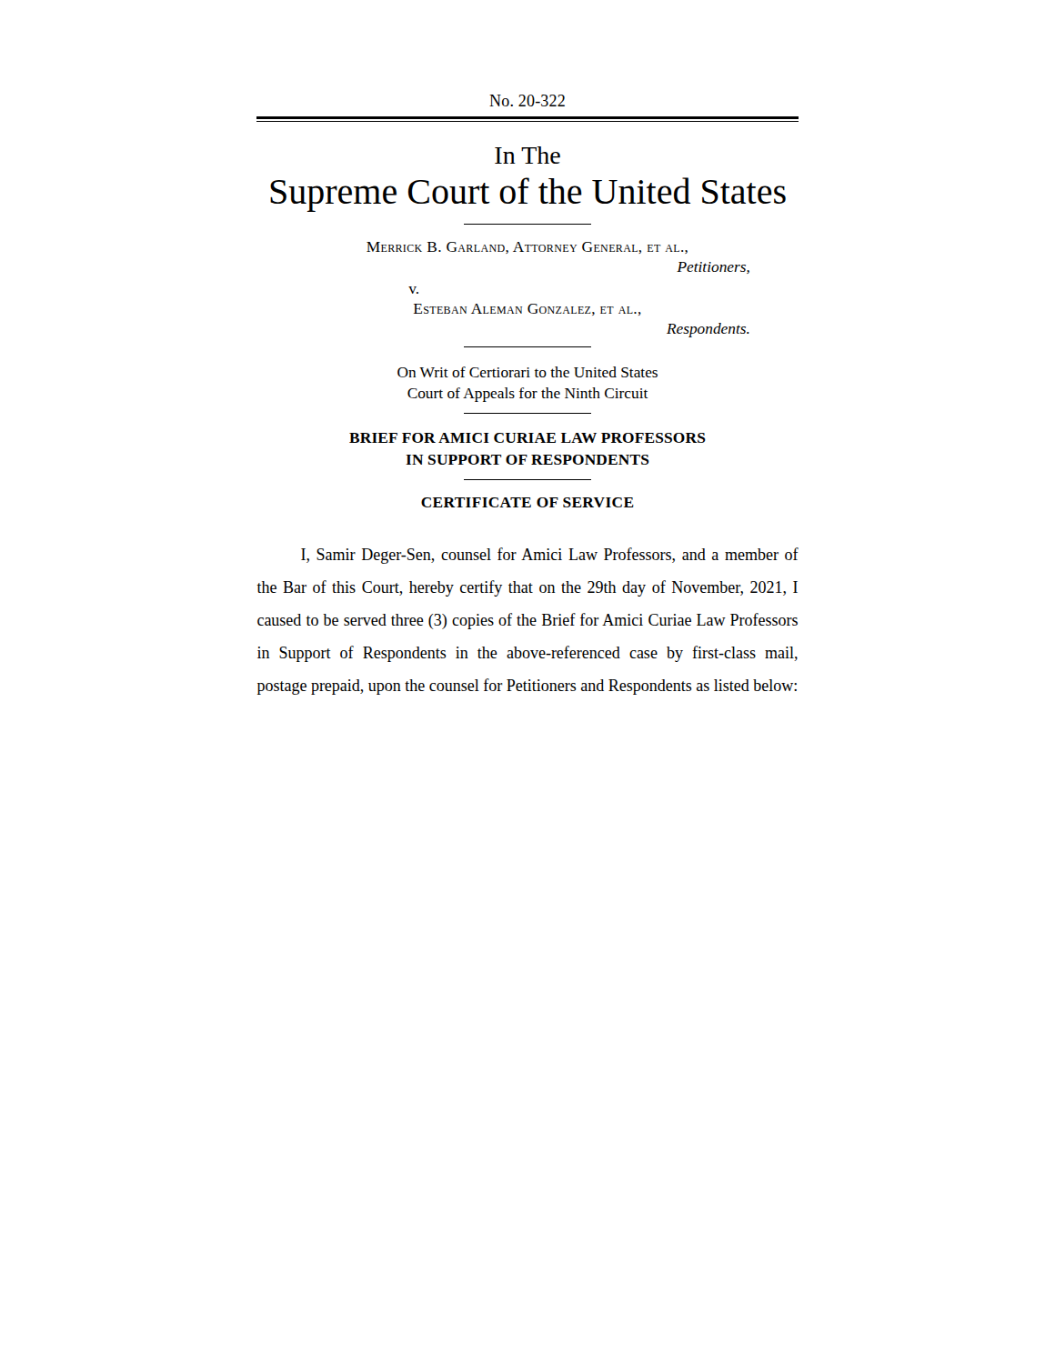No. 20-322
In The
Supreme Court of the United States
Merrick B. Garland, Attorney General, et al.,
Petitioners,
v.
Esteban Aleman Gonzalez, et al.,
Respondents.
On Writ of Certiorari to the United States
Court of Appeals for the Ninth Circuit
BRIEF FOR AMICI CURIAE LAW PROFESSORS
IN SUPPORT OF RESPONDENTS
CERTIFICATE OF SERVICE
I, Samir Deger-Sen, counsel for Amici Law Professors, and a member of the Bar of this Court, hereby certify that on the 29th day of November, 2021, I caused to be served three (3) copies of the Brief for Amici Curiae Law Professors in Support of Respondents in the above-referenced case by first-class mail, postage prepaid, upon the counsel for Petitioners and Respondents as listed below: